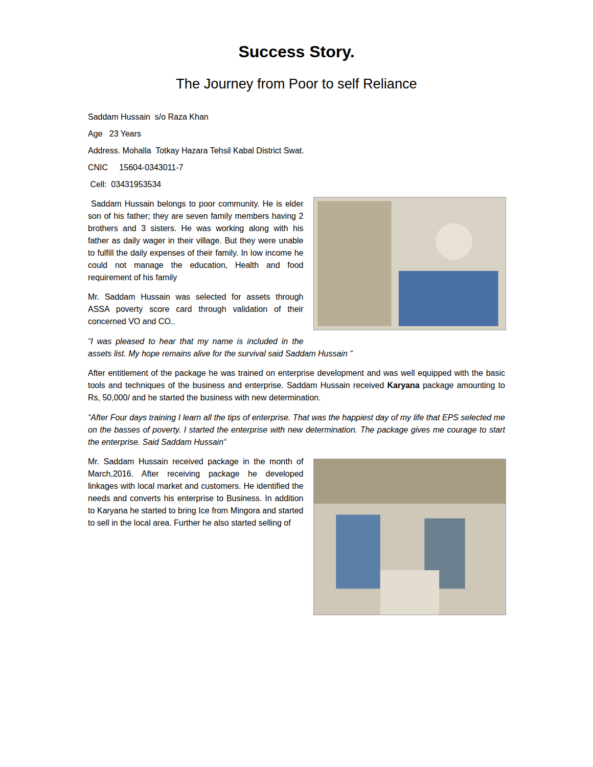Success Story.
The Journey from Poor to self Reliance
Saddam Hussain s/o Raza Khan
Age 23 Years
Address. Mohalla Totkay Hazara Tehsil Kabal District Swat.
CNIC 15604-0343011-7
Cell: 03431953534
Saddam Hussain belongs to poor community. He is elder son of his father; they are seven family members having 2 brothers and 3 sisters. He was working along with his father as daily wager in their village. But they were unable to fulfill the daily expenses of their family. In low income he could not manage the education, Health and food requirement of his family
Mr. Saddam Hussain was selected for assets through ASSA poverty score card through validation of their concerned VO and CO..
“I was pleased to hear that my name is included in the assets list. My hope remains alive for the survival said Saddam Hussain “
After entitlement of the package he was trained on enterprise development and was well equipped with the basic tools and techniques of the business and enterprise. Saddam Hussain received Karyana package amounting to Rs, 50,000/ and he started the business with new determination.
“After Four days training I learn all the tips of enterprise. That was the happiest day of my life that EPS selected me on the basses of poverty. I started the enterprise with new determination. The package gives me courage to start the enterprise. Said Saddam Hussain“
Mr. Saddam Hussain received package in the month of March,2016. After receiving package he developed linkages with local market and customers. He identified the needs and converts his enterprise to Business. In addition to Karyana he started to bring Ice from Mingora and started to sell in the local area. Further he also started selling of